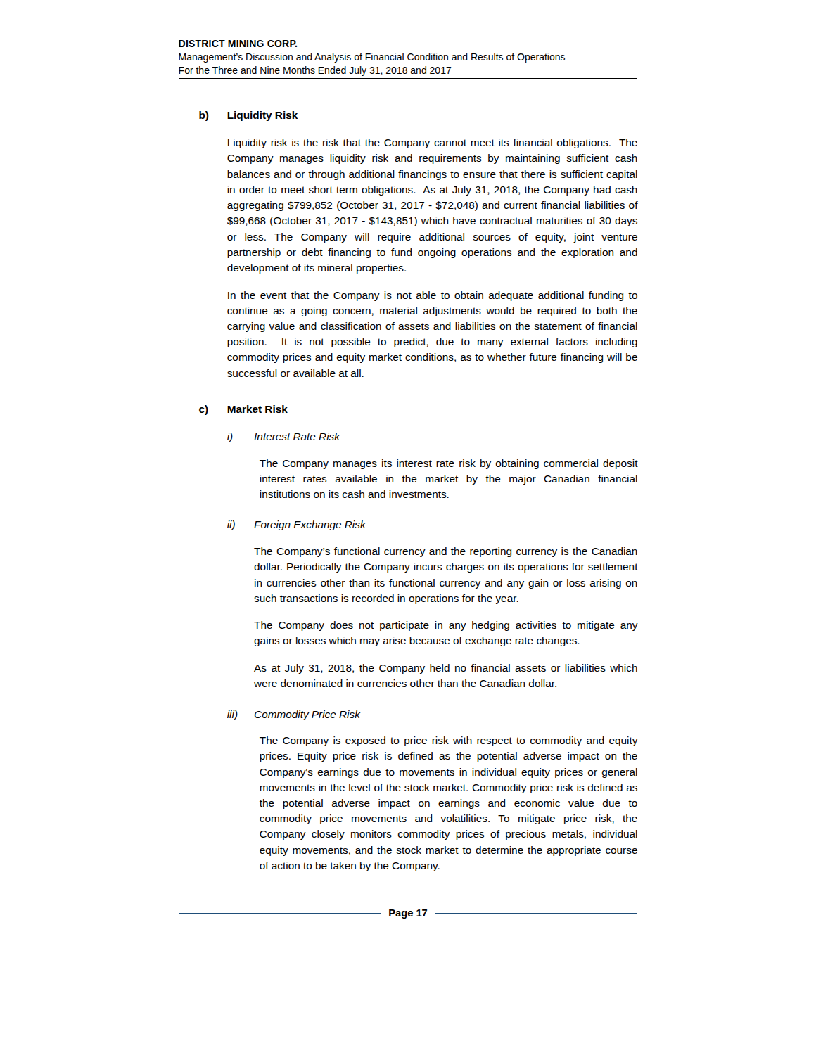DISTRICT MINING CORP.
Management’s Discussion and Analysis of Financial Condition and Results of Operations
For the Three and Nine Months Ended July 31, 2018 and 2017
b) Liquidity Risk
Liquidity risk is the risk that the Company cannot meet its financial obligations. The Company manages liquidity risk and requirements by maintaining sufficient cash balances and or through additional financings to ensure that there is sufficient capital in order to meet short term obligations. As at July 31, 2018, the Company had cash aggregating $799,852 (October 31, 2017 - $72,048) and current financial liabilities of $99,668 (October 31, 2017 - $143,851) which have contractual maturities of 30 days or less. The Company will require additional sources of equity, joint venture partnership or debt financing to fund ongoing operations and the exploration and development of its mineral properties.
In the event that the Company is not able to obtain adequate additional funding to continue as a going concern, material adjustments would be required to both the carrying value and classification of assets and liabilities on the statement of financial position. It is not possible to predict, due to many external factors including commodity prices and equity market conditions, as to whether future financing will be successful or available at all.
c) Market Risk
i) Interest Rate Risk
The Company manages its interest rate risk by obtaining commercial deposit interest rates available in the market by the major Canadian financial institutions on its cash and investments.
ii) Foreign Exchange Risk
The Company’s functional currency and the reporting currency is the Canadian dollar. Periodically the Company incurs charges on its operations for settlement in currencies other than its functional currency and any gain or loss arising on such transactions is recorded in operations for the year.
The Company does not participate in any hedging activities to mitigate any gains or losses which may arise because of exchange rate changes.
As at July 31, 2018, the Company held no financial assets or liabilities which were denominated in currencies other than the Canadian dollar.
iii) Commodity Price Risk
The Company is exposed to price risk with respect to commodity and equity prices. Equity price risk is defined as the potential adverse impact on the Company's earnings due to movements in individual equity prices or general movements in the level of the stock market. Commodity price risk is defined as the potential adverse impact on earnings and economic value due to commodity price movements and volatilities. To mitigate price risk, the Company closely monitors commodity prices of precious metals, individual equity movements, and the stock market to determine the appropriate course of action to be taken by the Company.
Page 17